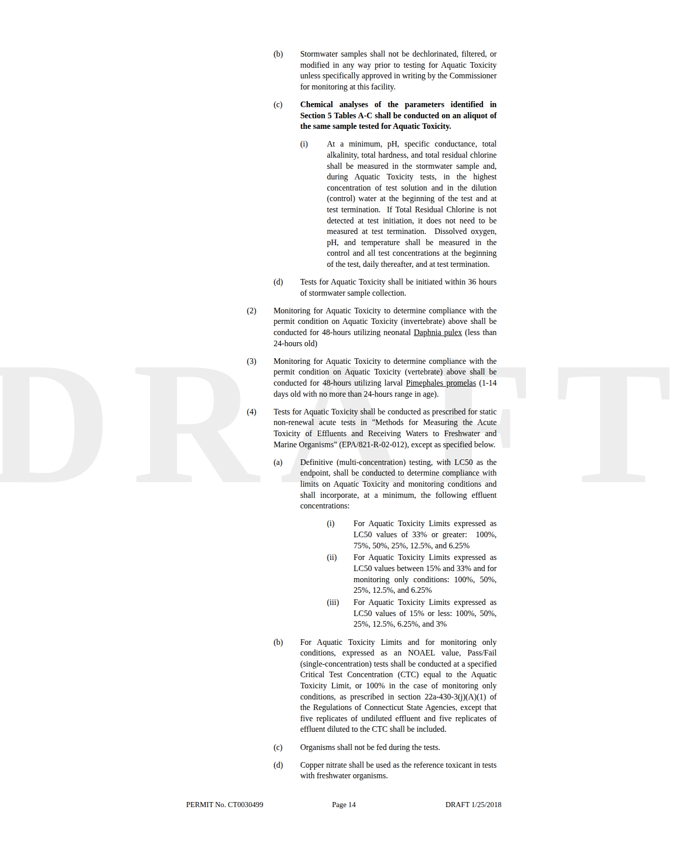DRAFT
(b)
Stormwater samples shall not be dechlorinated, filtered, or modified in any way prior to testing for Aquatic Toxicity unless specifically approved in writing by the Commissioner for monitoring at this facility.
(c)
Chemical analyses of the parameters identified in Section 5 Tables A-C shall be conducted on an aliquot of the same sample tested for Aquatic Toxicity.
(i)
At a minimum, pH, specific conductance, total alkalinity, total hardness, and total residual chlorine shall be measured in the stormwater sample and, during Aquatic Toxicity tests, in the highest concentration of test solution and in the dilution (control) water at the beginning of the test and at test termination. If Total Residual Chlorine is not detected at test initiation, it does not need to be measured at test termination. Dissolved oxygen, pH, and temperature shall be measured in the control and all test concentrations at the beginning of the test, daily thereafter, and at test termination.
(d)
Tests for Aquatic Toxicity shall be initiated within 36 hours of stormwater sample collection.
(2)
Monitoring for Aquatic Toxicity to determine compliance with the permit condition on Aquatic Toxicity (invertebrate) above shall be conducted for 48-hours utilizing neonatal Daphnia pulex (less than 24-hours old)
(3)
Monitoring for Aquatic Toxicity to determine compliance with the permit condition on Aquatic Toxicity (vertebrate) above shall be conducted for 48-hours utilizing larval Pimephales promelas (1-14 days old with no more than 24-hours range in age).
(4)
Tests for Aquatic Toxicity shall be conducted as prescribed for static non-renewal acute tests in "Methods for Measuring the Acute Toxicity of Effluents and Receiving Waters to Freshwater and Marine Organisms" (EPA/821-R-02-012), except as specified below.
(a)
Definitive (multi-concentration) testing, with LC50 as the endpoint, shall be conducted to determine compliance with limits on Aquatic Toxicity and monitoring conditions and shall incorporate, at a minimum, the following effluent concentrations:
(i)
For Aquatic Toxicity Limits expressed as LC50 values of 33% or greater: 100%, 75%, 50%, 25%, 12.5%, and 6.25%
(ii)
For Aquatic Toxicity Limits expressed as LC50 values between 15% and 33% and for monitoring only conditions: 100%, 50%, 25%, 12.5%, and 6.25%
(iii)
For Aquatic Toxicity Limits expressed as LC50 values of 15% or less: 100%, 50%, 25%, 12.5%, 6.25%, and 3%
(b)
For Aquatic Toxicity Limits and for monitoring only conditions, expressed as an NOAEL value, Pass/Fail (single-concentration) tests shall be conducted at a specified Critical Test Concentration (CTC) equal to the Aquatic Toxicity Limit, or 100% in the case of monitoring only conditions, as prescribed in section 22a-430-3(j)(A)(1) of the Regulations of Connecticut State Agencies, except that five replicates of undiluted effluent and five replicates of effluent diluted to the CTC shall be included.
(c)
Organisms shall not be fed during the tests.
(d)
Copper nitrate shall be used as the reference toxicant in tests with freshwater organisms.
PERMIT No. CT0030499
Page 14
DRAFT 1/25/2018